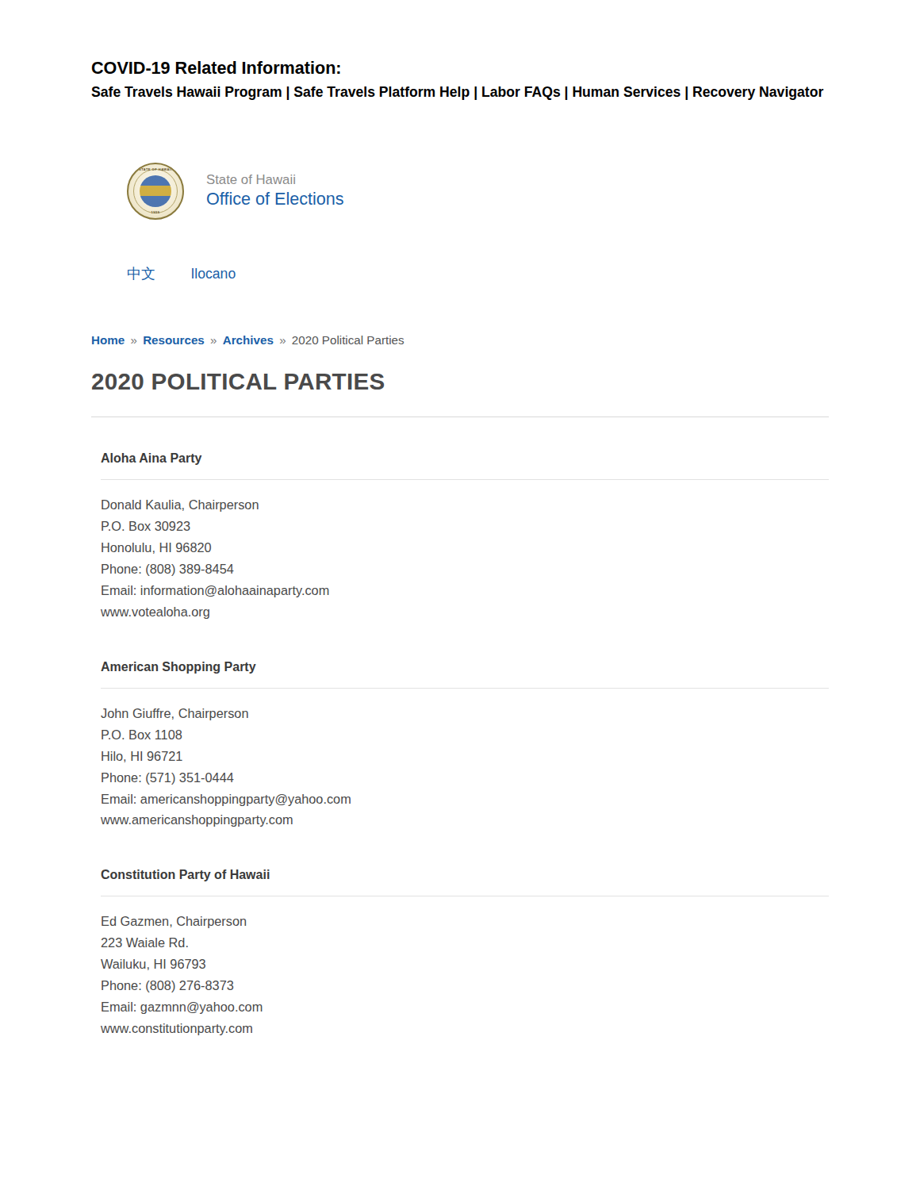COVID-19 Related Information:
Safe Travels Hawaii Program | Safe Travels Platform Help | Labor FAQs | Human Services | Recovery Navigator
STATE OF HAWAII
1959
State of Hawaii Office of Elections
中文 Ilocano Home » Resources » Archives » 2020 Political Parties
2020 POLITICAL PARTIES
Aloha Aina Party
Donald Kaulia, Chairperson
P.O. Box 30923
Honolulu, HI 96820
Phone: (808) 389-8454
Email: information@alohaainaparty.com
www.votealoha.org
American Shopping Party
John Giuffre, Chairperson
P.O. Box 1108
Hilo, HI 96721
Phone: (571) 351-0444
Email: americanshoppingparty@yahoo.com
www.americanshoppingparty.com
Constitution Party of Hawaii
Ed Gazmen, Chairperson
223 Waiale Rd.
Wailuku, HI 96793
Phone: (808) 276-8373
Email: gazmnn@yahoo.com
www.constitutionparty.com